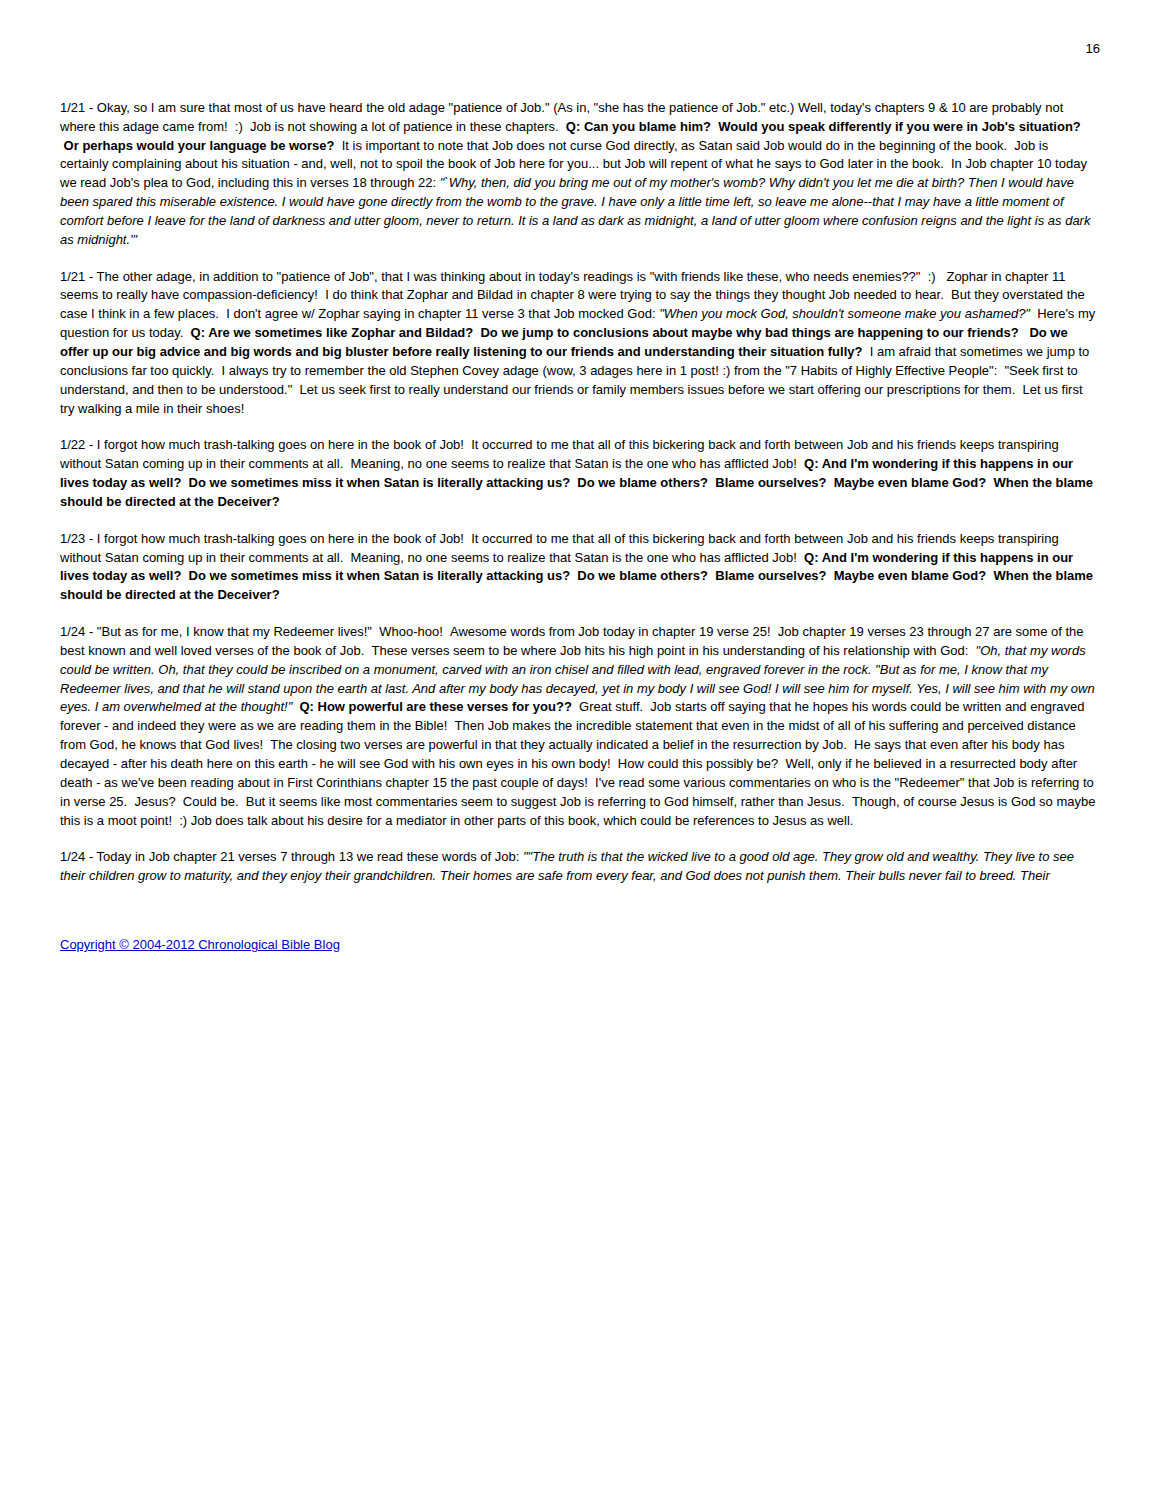16
1/21 - Okay, so I am sure that most of us have heard the old adage "patience of Job." (As in, "she has the patience of Job." etc.) Well, today's chapters 9 & 10 are probably not where this adage came from! :) Job is not showing a lot of patience in these chapters. Q: Can you blame him? Would you speak differently if you were in Job's situation? Or perhaps would your language be worse? It is important to note that Job does not curse God directly, as Satan said Job would do in the beginning of the book. Job is certainly complaining about his situation - and, well, not to spoil the book of Job here for you... but Job will repent of what he says to God later in the book. In Job chapter 10 today we read Job's plea to God, including this in verses 18 through 22: "`Why, then, did you bring me out of my mother's womb? Why didn't you let me die at birth? Then I would have been spared this miserable existence. I would have gone directly from the womb to the grave. I have only a little time left, so leave me alone--that I may have a little moment of comfort before I leave for the land of darkness and utter gloom, never to return. It is a land as dark as midnight, a land of utter gloom where confusion reigns and the light is as dark as midnight.'"
1/21 - The other adage, in addition to "patience of Job", that I was thinking about in today's readings is "with friends like these, who needs enemies??" :) Zophar in chapter 11 seems to really have compassion-deficiency! I do think that Zophar and Bildad in chapter 8 were trying to say the things they thought Job needed to hear. But they overstated the case I think in a few places. I don't agree w/ Zophar saying in chapter 11 verse 3 that Job mocked God: "When you mock God, shouldn't someone make you ashamed?" Here's my question for us today. Q: Are we sometimes like Zophar and Bildad? Do we jump to conclusions about maybe why bad things are happening to our friends? Do we offer up our big advice and big words and big bluster before really listening to our friends and understanding their situation fully? I am afraid that sometimes we jump to conclusions far too quickly. I always try to remember the old Stephen Covey adage (wow, 3 adages here in 1 post! :) from the "7 Habits of Highly Effective People": "Seek first to understand, and then to be understood." Let us seek first to really understand our friends or family members issues before we start offering our prescriptions for them. Let us first try walking a mile in their shoes!
1/22 - I forgot how much trash-talking goes on here in the book of Job! It occurred to me that all of this bickering back and forth between Job and his friends keeps transpiring without Satan coming up in their comments at all. Meaning, no one seems to realize that Satan is the one who has afflicted Job! Q: And I'm wondering if this happens in our lives today as well? Do we sometimes miss it when Satan is literally attacking us? Do we blame others? Blame ourselves? Maybe even blame God? When the blame should be directed at the Deceiver?
1/23 - I forgot how much trash-talking goes on here in the book of Job! It occurred to me that all of this bickering back and forth between Job and his friends keeps transpiring without Satan coming up in their comments at all. Meaning, no one seems to realize that Satan is the one who has afflicted Job! Q: And I'm wondering if this happens in our lives today as well? Do we sometimes miss it when Satan is literally attacking us? Do we blame others? Blame ourselves? Maybe even blame God? When the blame should be directed at the Deceiver?
1/24 - "But as for me, I know that my Redeemer lives!" Whoo-hoo! Awesome words from Job today in chapter 19 verse 25! Job chapter 19 verses 23 through 27 are some of the best known and well loved verses of the book of Job. These verses seem to be where Job hits his high point in his understanding of his relationship with God: "Oh, that my words could be written. Oh, that they could be inscribed on a monument, carved with an iron chisel and filled with lead, engraved forever in the rock. "But as for me, I know that my Redeemer lives, and that he will stand upon the earth at last. And after my body has decayed, yet in my body I will see God! I will see him for myself. Yes, I will see him with my own eyes. I am overwhelmed at the thought!" Q: How powerful are these verses for you?? Great stuff. Job starts off saying that he hopes his words could be written and engraved forever - and indeed they were as we are reading them in the Bible! Then Job makes the incredible statement that even in the midst of all of his suffering and perceived distance from God, he knows that God lives! The closing two verses are powerful in that they actually indicated a belief in the resurrection by Job. He says that even after his body has decayed - after his death here on this earth - he will see God with his own eyes in his own body! How could this possibly be? Well, only if he believed in a resurrected body after death - as we've been reading about in First Corinthians chapter 15 the past couple of days! I've read some various commentaries on who is the "Redeemer" that Job is referring to in verse 25. Jesus? Could be. But it seems like most commentaries seem to suggest Job is referring to God himself, rather than Jesus. Though, of course Jesus is God so maybe this is a moot point! :) Job does talk about his desire for a mediator in other parts of this book, which could be references to Jesus as well.
1/24 - Today in Job chapter 21 verses 7 through 13 we read these words of Job: ""The truth is that the wicked live to a good old age. They grow old and wealthy. They live to see their children grow to maturity, and they enjoy their grandchildren. Their homes are safe from every fear, and God does not punish them. Their bulls never fail to breed. Their
Copyright © 2004-2012 Chronological Bible Blog